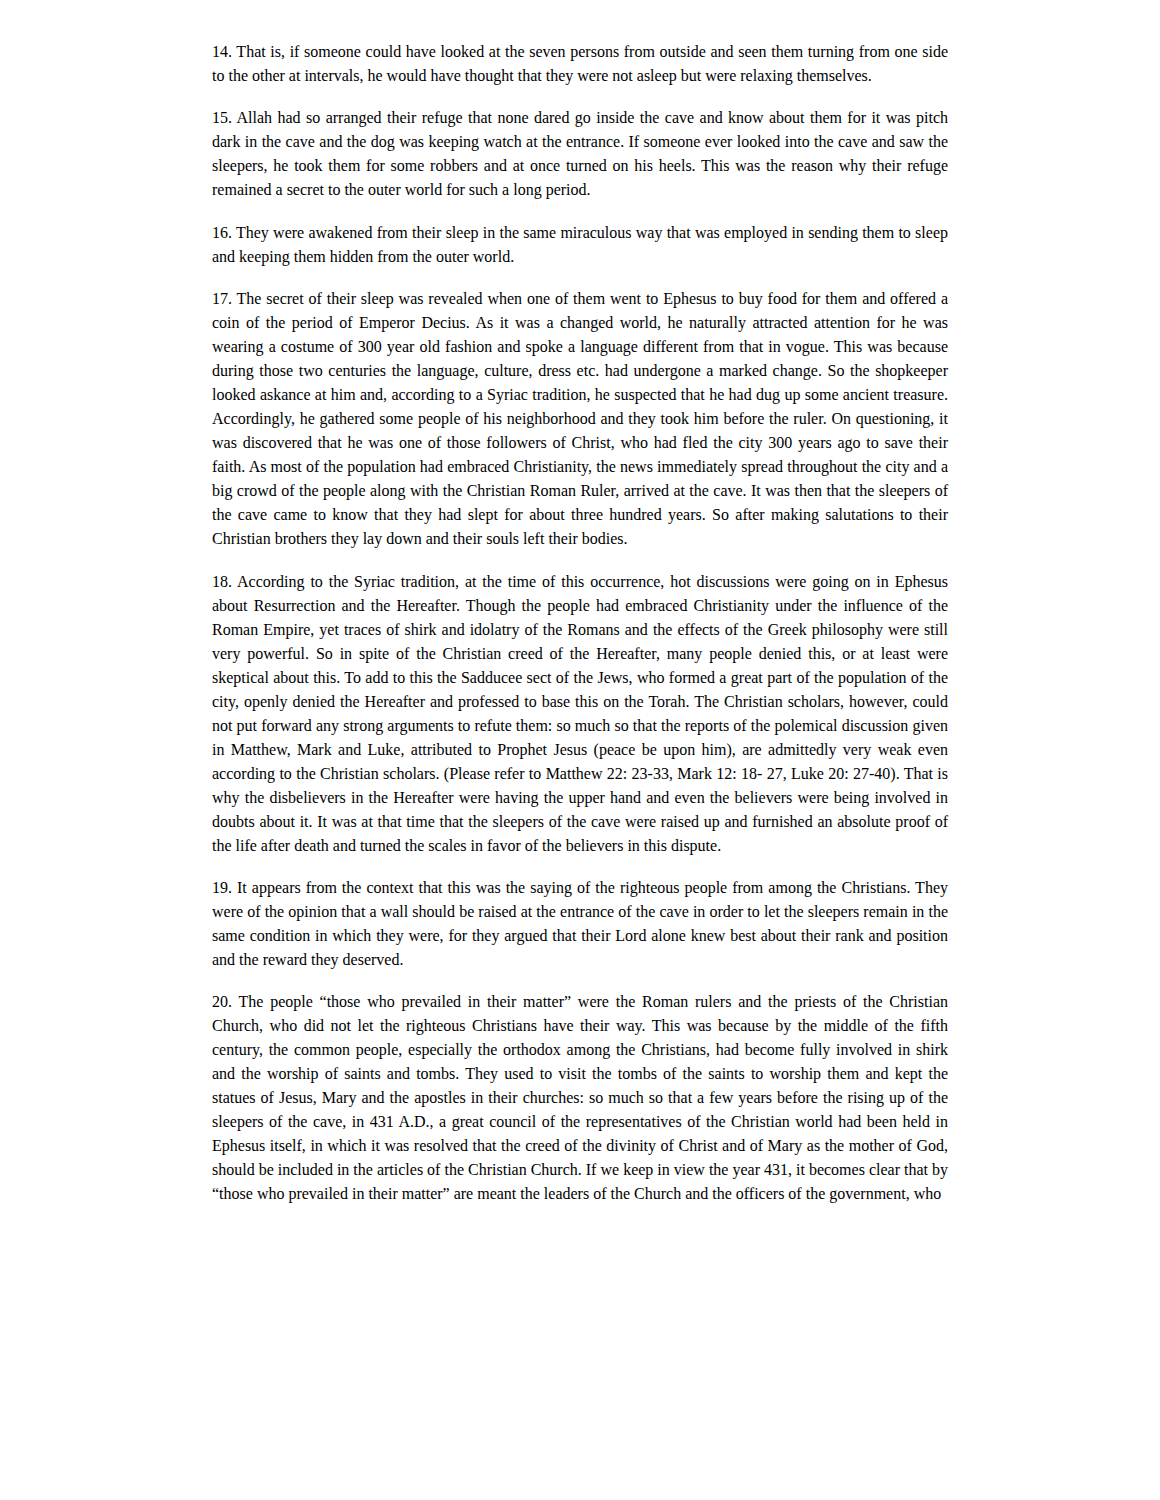That is, if someone could have looked at the seven persons from outside and seen them turning from one side to the other at intervals, he would have thought that they were not asleep but were relaxing themselves.
Allah had so arranged their refuge that none dared go inside the cave and know about them for it was pitch dark in the cave and the dog was keeping watch at the entrance. If someone ever looked into the cave and saw the sleepers, he took them for some robbers and at once turned on his heels. This was the reason why their refuge remained a secret to the outer world for such a long period.
They were awakened from their sleep in the same miraculous way that was employed in sending them to sleep and keeping them hidden from the outer world.
The secret of their sleep was revealed when one of them went to Ephesus to buy food for them and offered a coin of the period of Emperor Decius. As it was a changed world, he naturally attracted attention for he was wearing a costume of 300 year old fashion and spoke a language different from that in vogue. This was because during those two centuries the language, culture, dress etc. had undergone a marked change. So the shopkeeper looked askance at him and, according to a Syriac tradition, he suspected that he had dug up some ancient treasure. Accordingly, he gathered some people of his neighborhood and they took him before the ruler. On questioning, it was discovered that he was one of those followers of Christ, who had fled the city 300 years ago to save their faith. As most of the population had embraced Christianity, the news immediately spread throughout the city and a big crowd of the people along with the Christian Roman Ruler, arrived at the cave. It was then that the sleepers of the cave came to know that they had slept for about three hundred years. So after making salutations to their Christian brothers they lay down and their souls left their bodies.
According to the Syriac tradition, at the time of this occurrence, hot discussions were going on in Ephesus about Resurrection and the Hereafter. Though the people had embraced Christianity under the influence of the Roman Empire, yet traces of shirk and idolatry of the Romans and the effects of the Greek philosophy were still very powerful. So in spite of the Christian creed of the Hereafter, many people denied this, or at least were skeptical about this. To add to this the Sadducee sect of the Jews, who formed a great part of the population of the city, openly denied the Hereafter and professed to base this on the Torah. The Christian scholars, however, could not put forward any strong arguments to refute them: so much so that the reports of the polemical discussion given in Matthew, Mark and Luke, attributed to Prophet Jesus (peace be upon him), are admittedly very weak even according to the Christian scholars. (Please refer to Matthew 22: 23-33, Mark 12: 18- 27, Luke 20: 27-40). That is why the disbelievers in the Hereafter were having the upper hand and even the believers were being involved in doubts about it. It was at that time that the sleepers of the cave were raised up and furnished an absolute proof of the life after death and turned the scales in favor of the believers in this dispute.
It appears from the context that this was the saying of the righteous people from among the Christians. They were of the opinion that a wall should be raised at the entrance of the cave in order to let the sleepers remain in the same condition in which they were, for they argued that their Lord alone knew best about their rank and position and the reward they deserved.
The people “those who prevailed in their matter” were the Roman rulers and the priests of the Christian Church, who did not let the righteous Christians have their way. This was because by the middle of the fifth century, the common people, especially the orthodox among the Christians, had become fully involved in shirk and the worship of saints and tombs. They used to visit the tombs of the saints to worship them and kept the statues of Jesus, Mary and the apostles in their churches: so much so that a few years before the rising up of the sleepers of the cave, in 431 A.D., a great council of the representatives of the Christian world had been held in Ephesus itself, in which it was resolved that the creed of the divinity of Christ and of Mary as the mother of God, should be included in the articles of the Christian Church. If we keep in view the year 431, it becomes clear that by “those who prevailed in their matter” are meant the leaders of the Church and the officers of the government, who